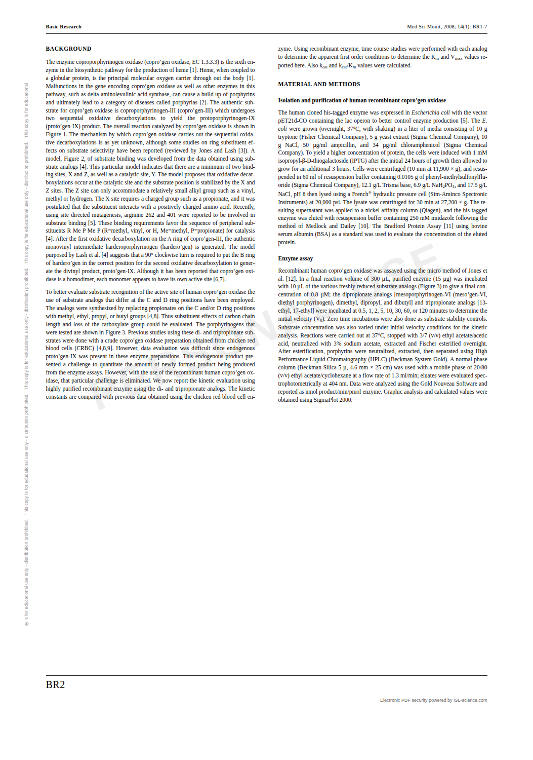py is for educational use only - distribution prohibited. This copy is for educational use only - distribution prohibited. This copy is for educational use only - distribution prohibited. This copy is for educational use only - distribution prohibited. This copy is for educational
PERSONAL USE
Basic Research
Med Sci Monit, 2008; 14(1): BR1-7
Background
The enzyme coproporphyrinogen oxidase (copro’gen oxidase, EC 1.3.3.3) is the sixth enzyme in the biosynthetic pathway for the production of heme [1]. Heme, when coupled to a globular protein, is the principal molecular oxygen carrier through out the body [1]. Malfunctions in the gene encoding copro’gen oxidase as well as other enzymes in this pathway, such as delta-aminolevulinic acid synthase, can cause a build up of porphyrins and ultimately lead to a category of diseases called porphyrias [2]. The authentic substrate for copro’gen oxidase is coproporphyrinogen-III (copro’gen-III) which undergoes two sequential oxidative decarboxylations to yield the protoporphyrinogen-IX (proto’gen-IX) product. The overall reaction catalyzed by copro’gen oxidase is shown in Figure 1. The mechanism by which copro’gen oxidase carries out the sequential oxidative decarboxylations is as yet unknown, although some studies on ring substituent effects on substrate selectivity have been reported (reviewed by Jones and Lash [3]). A model, Figure 2, of substrate binding was developed from the data obtained using substrate analogs [4]. This particular model indicates that there are a minimum of two binding sites, X and Z, as well as a catalytic site, Y. The model proposes that oxidative decarboxylations occur at the catalytic site and the substrate position is stabilized by the X and Z sites. The Z site can only accommodate a relatively small alkyl group such as a vinyl, methyl or hydrogen. The X site requires a charged group such as a propionate, and it was postulated that the substituent interacts with a positively charged amino acid. Recently, using site directed mutagenesis, arginine 262 and 401 were reported to be involved in substrate binding [5]. These binding requirements favor the sequence of peripheral substituents R Me P Me P (R=methyl, vinyl, or H, Me=methyl, P=propionate) for catalysis [4]. After the first oxidative decarboxylation on the A ring of copro’gen-III, the authentic monovinyl intermediate harderoporphyrinogen (hardero’gen) is generated. The model purposed by Lash et al. [4] suggests that a 90° clockwise turn is required to put the B ring of hardero’gen in the correct position for the second oxidative decarboxylation to generate the divinyl product, proto’gen-IX. Although it has been reported that copro’gen oxidase is a homodimer, each monomer appears to have its own active site [6,7].
To better evaluate substrate recognition of the active site of human copro’gen oxidase the use of substrate analogs that differ at the C and D ring positions have been employed. The analogs were synthesized by replacing propionates on the C and/or D ring positions with methyl, ethyl, propyl, or butyl groups [4,8]. Thus substituent effects of carbon chain length and loss of the carboxylate group could be evaluated. The porphyrinogens that were tested are shown in Figure 3. Previous studies using these di- and tripropionate substrates were done with a crude copro’gen oxidase preparation obtained from chicken red blood cells (CRBC) [4,8,9]. However, data evaluation was difficult since endogenous proto’gen-IX was present in these enzyme preparations. This endogenous product presented a challenge to quantitate the amount of newly formed product being produced from the enzyme assays. However, with the use of the recombinant human copro’gen oxidase, that particular challenge is eliminated. We now report the kinetic evaluation using highly purified recombinant enzyme using the di- and tripropionate analogs. The kinetic constants are compared with previous data obtained using the chicken red blood cell enzyme. Using recombinant enzyme, time course studies were performed with each analog to determine the apparent first order conditions to determine the Km and Vmax values reported here. Also kcat and kcat/Km values were calculated.
Material and Methods
Isolation and purification of human recombinant copro’gen oxidase
The human cloned his-tagged enzyme was expressed in Escherichia coli with the vector pET21d-CO containing the lac operon to better control enzyme production [5]. The E. coli were grown (overnight, 37°C, with shaking) in a liter of media consisting of 10 g tryptone (Fisher Chemical Company), 5 g yeast extract (Sigma Chemical Company), 10 g NaCl, 50 µg/ml ampicillin, and 34 µg/ml chloramphenicol (Sigma Chemical Company). To yield a higher concentration of protein, the cells were induced with 1 mM isopropyl-β-D-thiogalactoside (IPTG) after the initial 24 hours of growth then allowed to grow for an additional 3 hours. Cells were centrifuged (10 min at 11,900 × g), and resuspended in 60 ml of resuspension buffer containing 0.0105 g of phenyl-methylsulfonylfluoride (Sigma Chemical Company), 12.1 g/L Trisma base, 6.9 g/L NaH2PO4, and 17.5 g/L NaCl, pH 8 then lysed using a French® hydraulic pressure cell (Sim-Aminco Spectronic Instruments) at 20,000 psi. The lysate was centrifuged for 30 min at 27,200 × g. The resulting supernatant was applied to a nickel affinity column (Qiagen), and the his-tagged enzyme was eluted with resuspension buffer containing 250 mM imidazole following the method of Medlock and Dailey [10]. The Bradford Protein Assay [11] using bovine serum albumin (BSA) as a standard was used to evaluate the concentration of the eluted protein.
Enzyme assay
Recombinant human copro’gen oxidase was assayed using the micro method of Jones et al. [12]. In a final reaction volume of 300 µL, purified enzyme (15 µg) was incubated with 10 µL of the various freshly reduced substrate analogs (Figure 3) to give a final concentration of 0.8 µM; the dipropionate analogs [mesoporphyrinogen-VI (meso’gen-VI, diethyl porphyrinogen), dimethyl, dipropyl, and dibutyl] and tripropionate analogs [13-ethyl, 17-ethyl] were incubated at 0.5, 1, 2, 5, 10, 30, 60, or 120 minutes to determine the initial velocity (V0). Zero time incubations were also done as substrate stability controls. Substrate concentration was also varied under initial velocity conditions for the kinetic analysis. Reactions were carried out at 37°C, stopped with 3/7 (v/v) ethyl acetate/acetic acid, neutralized with 3% sodium acetate, extracted and Fischer esterified overnight. After esterification, porphyrins were neutralized, extracted, then separated using High Performance Liquid Chromatography (HPLC) (Beckman System Gold). A normal phase column (Beckman Silica 5 µ, 4.6 mm × 25 cm) was used with a mobile phase of 20/80 (v/v) ethyl acetate/cyclohexane at a flow rate of 1.3 ml/min; eluates were evaluated spectrophotometrically at 404 nm. Data were analyzed using the Gold Nouveau Software and reported as nmol product/min/pmol enzyme. Graphic analysis and calculated values were obtained using SigmaPlot 2000.
BR2
Electronic PDF security powered by ISL-science.com